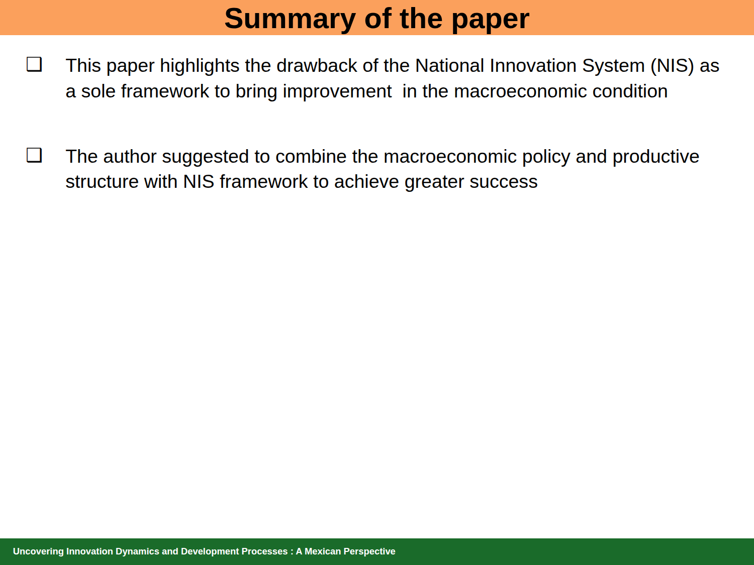Summary of the paper
This paper highlights the drawback of the National Innovation System (NIS) as a sole framework to bring improvement in the macroeconomic condition
The author suggested to combine the macroeconomic policy and productive structure with NIS framework to achieve greater success
Uncovering Innovation Dynamics and Development Processes : A Mexican Perspective